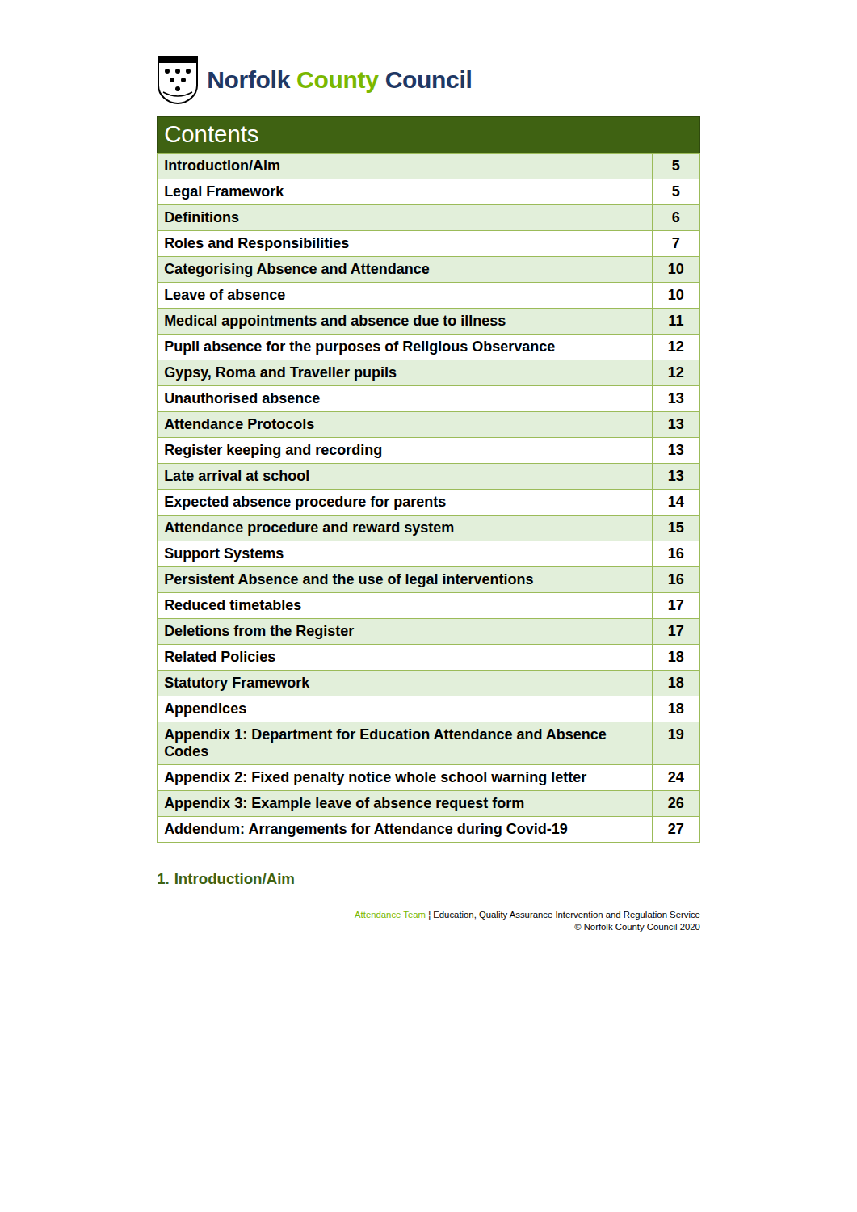Norfolk County Council
Contents
| Introduction/Aim | 5 |
| Legal Framework | 5 |
| Definitions | 6 |
| Roles and Responsibilities | 7 |
| Categorising Absence and Attendance | 10 |
| Leave of absence | 10 |
| Medical appointments and absence due to illness | 11 |
| Pupil absence for the purposes of Religious Observance | 12 |
| Gypsy, Roma and Traveller pupils | 12 |
| Unauthorised absence | 13 |
| Attendance Protocols | 13 |
| Register keeping and recording | 13 |
| Late arrival at school | 13 |
| Expected absence procedure for parents | 14 |
| Attendance procedure and reward system | 15 |
| Support Systems | 16 |
| Persistent Absence and the use of legal interventions | 16 |
| Reduced timetables | 17 |
| Deletions from the Register | 17 |
| Related Policies | 18 |
| Statutory Framework | 18 |
| Appendices | 18 |
| Appendix 1: Department for Education Attendance and Absence Codes | 19 |
| Appendix 2: Fixed penalty notice whole school warning letter | 24 |
| Appendix 3: Example leave of absence request form | 26 |
| Addendum: Arrangements for Attendance during Covid-19 | 27 |
1. Introduction/Aim
Attendance Team ¦ Education, Quality Assurance Intervention and Regulation Service
© Norfolk County Council 2020